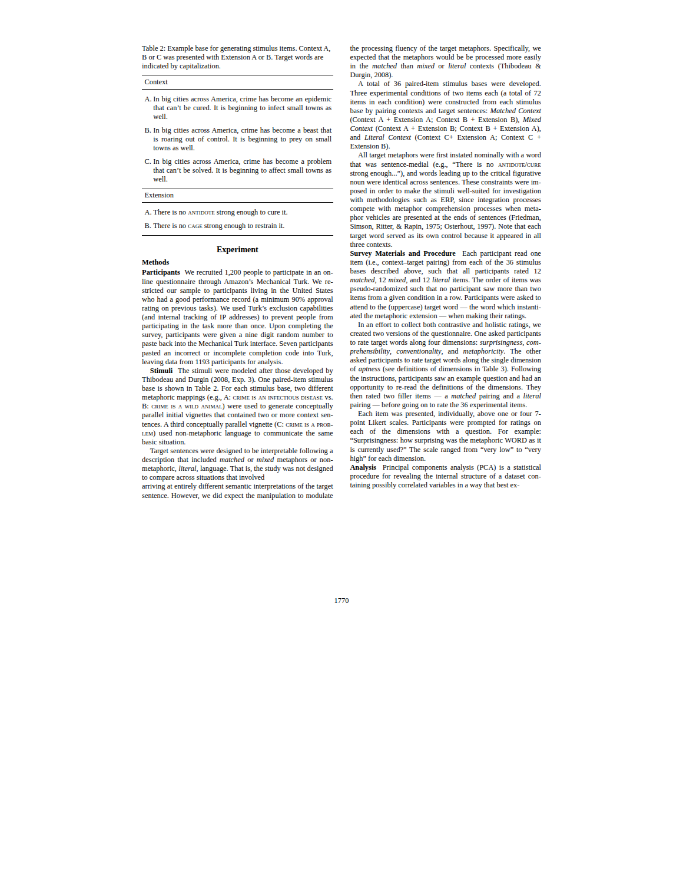Table 2: Example base for generating stimulus items. Context A, B or C was presented with Extension A or B. Target words are indicated by capitalization.
Context
A. In big cities across America, crime has become an epidemic that can’t be cured. It is beginning to infect small towns as well.
B. In big cities across America, crime has become a beast that is roaring out of control. It is beginning to prey on small towns as well.
C. In big cities across America, crime has become a problem that can’t be solved. It is beginning to affect small towns as well.
Extension
A. There is no antidote strong enough to cure it.
B. There is no cage strong enough to restrain it.
Experiment
Methods
Participants We recruited 1,200 people to participate in an online questionnaire through Amazon’s Mechanical Turk. We restricted our sample to participants living in the United States who had a good performance record (a minimum 90% approval rating on previous tasks). We used Turk’s exclusion capabilities (and internal tracking of IP addresses) to prevent people from participating in the task more than once. Upon completing the survey, participants were given a nine digit random number to paste back into the Mechanical Turk interface. Seven participants pasted an incorrect or incomplete completion code into Turk, leaving data from 1193 participants for analysis.
Stimuli The stimuli were modeled after those developed by Thibodeau and Durgin (2008, Exp. 3). One paired-item stimulus base is shown in Table 2. For each stimulus base, two different metaphoric mappings (e.g., A: crime is an infectious disease vs. B: crime is a wild animal) were used to generate conceptually parallel initial vignettes that contained two or more context sentences. A third conceptually parallel vignette (C: crime is a problem) used non-metaphoric language to communicate the same basic situation.
Target sentences were designed to be interpretable following a description that included matched or mixed metaphors or non-metaphoric, literal, language. That is, the study was not designed to compare across situations that involved
arriving at entirely different semantic interpretations of the target sentence. However, we did expect the manipulation to modulate the processing fluency of the target metaphors. Specifically, we expected that the metaphors would be be processed more easily in the matched than mixed or literal contexts (Thibodeau & Durgin, 2008).
A total of 36 paired-item stimulus bases were developed. Three experimental conditions of two items each (a total of 72 items in each condition) were constructed from each stimulus base by pairing contexts and target sentences: Matched Context (Context A + Extension A; Context B + Extension B), Mixed Context (Context A + Extension B; Context B + Extension A), and Literal Context (Context C+ Extension A; Context C + Extension B).
All target metaphors were first instated nominally with a word that was sentence-medial (e.g., “There is no antidote/cure strong enough...”), and words leading up to the critical figurative noun were identical across sentences. These constraints were imposed in order to make the stimuli well-suited for investigation with methodologies such as ERP, since integration processes compete with metaphor comprehension processes when metaphor vehicles are presented at the ends of sentences (Friedman, Simson, Ritter, & Rapin, 1975; Osterhout, 1997). Note that each target word served as its own control because it appeared in all three contexts.
Survey Materials and Procedure Each participant read one item (i.e., context–target pairing) from each of the 36 stimulus bases described above, such that all participants rated 12 matched, 12 mixed, and 12 literal items. The order of items was pseudo-randomized such that no participant saw more than two items from a given condition in a row. Participants were asked to attend to the (uppercase) target word — the word which instantiated the metaphoric extension — when making their ratings.
In an effort to collect both contrastive and holistic ratings, we created two versions of the questionnaire. One asked participants to rate target words along four dimensions: surprisingness, comprehensibility, conventionality, and metaphoricity. The other asked participants to rate target words along the single dimension of aptness (see definitions of dimensions in Table 3). Following the instructions, participants saw an example question and had an opportunity to re-read the definitions of the dimensions. They then rated two filler items — a matched pairing and a literal pairing — before going on to rate the 36 experimental items.
Each item was presented, individually, above one or four 7-point Likert scales. Participants were prompted for ratings on each of the dimensions with a question. For example: “Surprisingness: how surprising was the metaphoric WORD as it is currently used?” The scale ranged from “very low” to “very high” for each dimension.
Analysis Principal components analysis (PCA) is a statistical procedure for revealing the internal structure of a dataset containing possibly correlated variables in a way that best ex-
1770